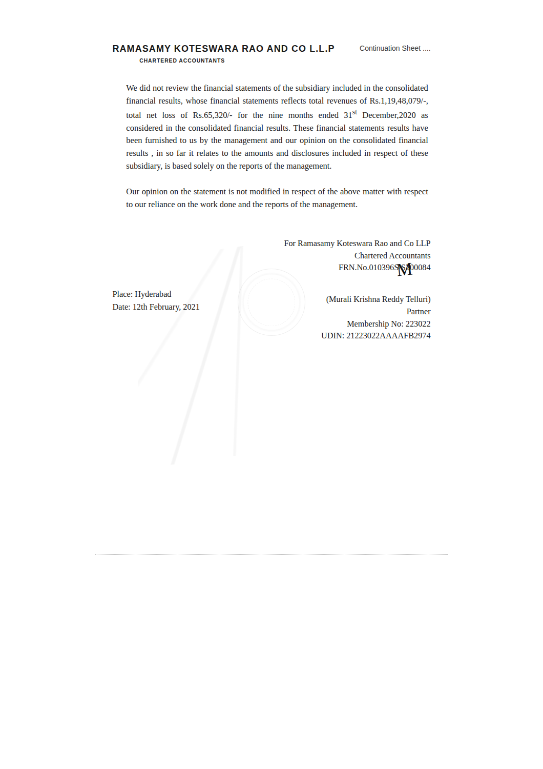RAMASAMY KOTESWARA RAO AND CO L.L.P
CHARTERED ACCOUNTANTS
Continuation Sheet ....
We did not review the financial statements of the subsidiary included in the consolidated financial results, whose financial statements reflects total revenues of Rs.1,19,48,079/-, total net loss of Rs.65,320/- for the nine months ended 31st December,2020 as considered in the consolidated financial results. These financial statements results have been furnished to us by the management and our opinion on the consolidated financial results , in so far it relates to the amounts and disclosures included in respect of these subsidiary, is based solely on the reports of the management.
Our opinion on the statement is not modified in respect of the above matter with respect to our reliance on the work done and the reports of the management.
For Ramasamy Koteswara Rao and Co LLP Chartered Accountants FRN.No.010396S/S200084 M (Murali Krishna Reddy Telluri) Partner Membership No: 223022 UDIN: 21223022AAAAFB2974
Place: Hyderabad
Date: 12th February, 2021